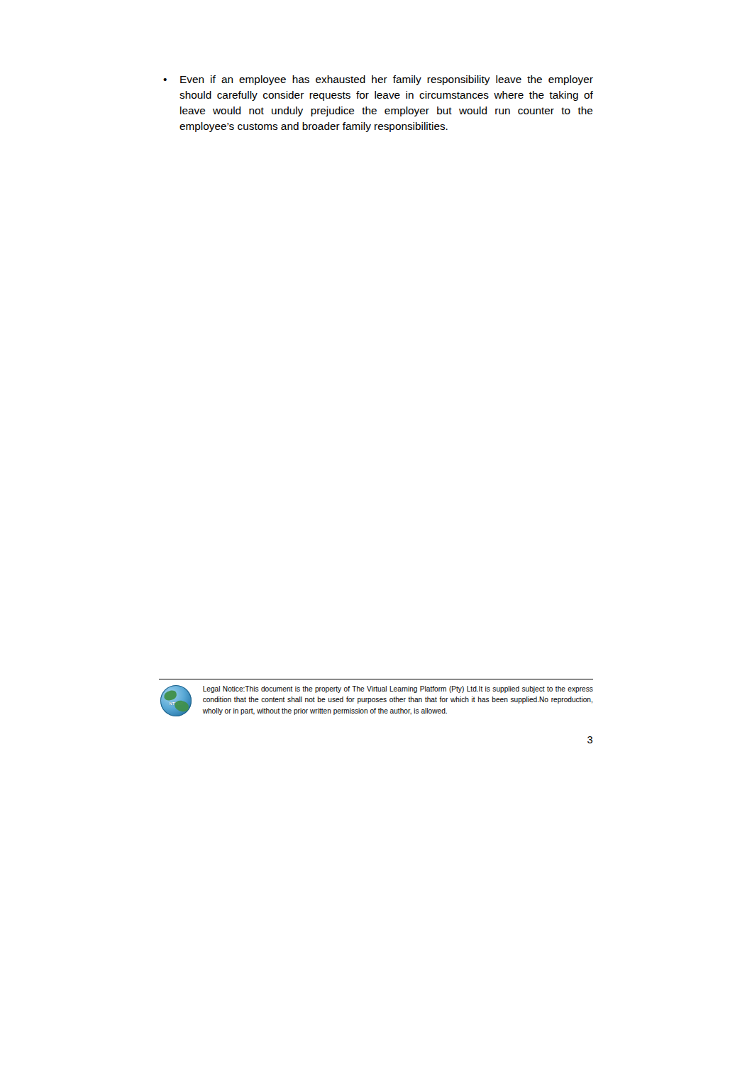Even if an employee has exhausted her family responsibility leave the employer should carefully consider requests for leave in circumstances where the taking of leave would not unduly prejudice the employer but would run counter to the employee’s customs and broader family responsibilities.
NTVLP
Legal Notice:This document is the property of The Virtual Learning Platform (Pty) Ltd.It is supplied subject to the express condition that the content shall not be used for purposes other than that for which it has been supplied.No reproduction, wholly or in part, without the prior written permission of the author, is allowed.
3